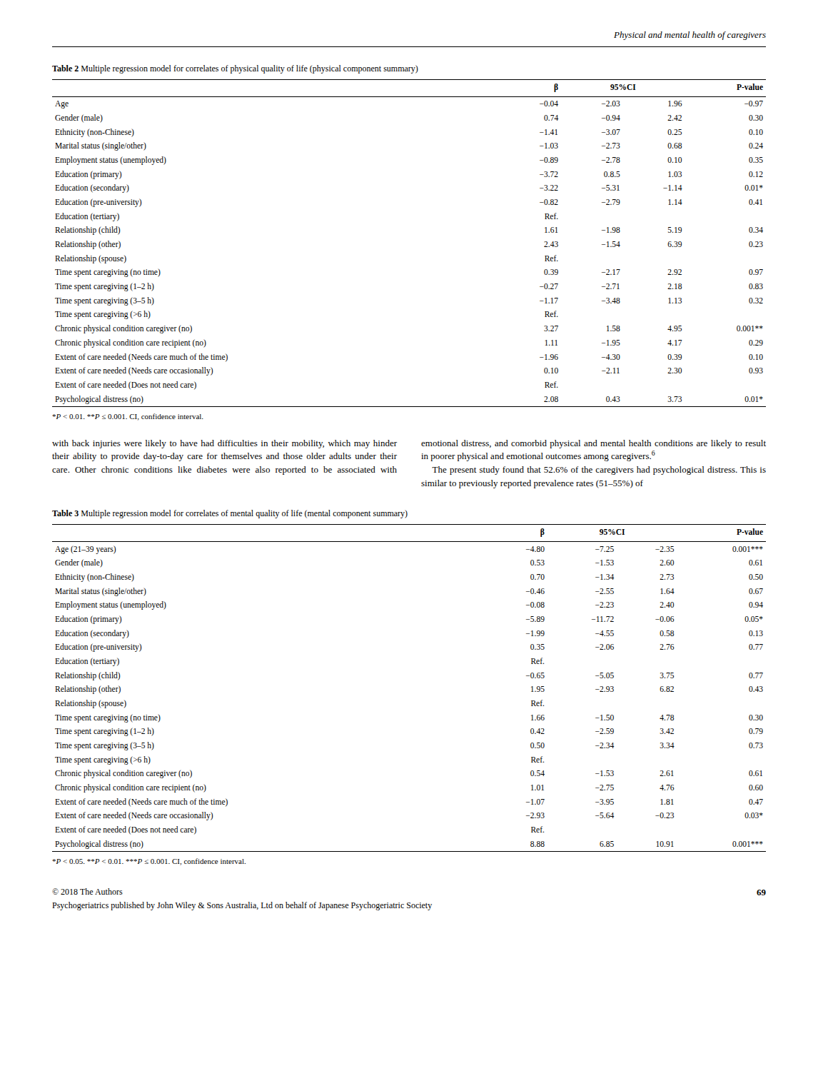Physical and mental health of caregivers
Table 2 Multiple regression model for correlates of physical quality of life (physical component summary)
| | β | 95%CI | P-value |
| --- | --- | --- | --- |
| Age | −0.04 | −2.03 | 1.96 | −0.97 |
| Gender (male) | 0.74 | −0.94 | 2.42 | 0.30 |
| Ethnicity (non-Chinese) | −1.41 | −3.07 | 0.25 | 0.10 |
| Marital status (single/other) | −1.03 | −2.73 | 0.68 | 0.24 |
| Employment status (unemployed) | −0.89 | −2.78 | 0.10 | 0.35 |
| Education (primary) | −3.72 | 0.8.5 | 1.03 | 0.12 |
| Education (secondary) | −3.22 | −5.31 | −1.14 | 0.01* |
| Education (pre-university) | −0.82 | −2.79 | 1.14 | 0.41 |
| Education (tertiary) | Ref. | | | |
| Relationship (child) | 1.61 | −1.98 | 5.19 | 0.34 |
| Relationship (other) | 2.43 | −1.54 | 6.39 | 0.23 |
| Relationship (spouse) | Ref. | | | |
| Time spent caregiving (no time) | 0.39 | −2.17 | 2.92 | 0.97 |
| Time spent caregiving (1–2 h) | −0.27 | −2.71 | 2.18 | 0.83 |
| Time spent caregiving (3–5 h) | −1.17 | −3.48 | 1.13 | 0.32 |
| Time spent caregiving (>6 h) | Ref. | | | |
| Chronic physical condition caregiver (no) | 3.27 | 1.58 | 4.95 | 0.001** |
| Chronic physical condition care recipient (no) | 1.11 | −1.95 | 4.17 | 0.29 |
| Extent of care needed (Needs care much of the time) | −1.96 | −4.30 | 0.39 | 0.10 |
| Extent of care needed (Needs care occasionally) | 0.10 | −2.11 | 2.30 | 0.93 |
| Extent of care needed (Does not need care) | Ref. | | | |
| Psychological distress (no) | 2.08 | 0.43 | 3.73 | 0.01* |
*P < 0.01. **P ≤ 0.001. CI, confidence interval.
with back injuries were likely to have had difficulties in their mobility, which may hinder their ability to provide day-to-day care for themselves and those older adults under their care. Other chronic conditions like diabetes were also reported to be associated with emotional distress, and comorbid physical and mental health conditions are likely to result in poorer physical and emotional outcomes among caregivers.6
The present study found that 52.6% of the caregivers had psychological distress. This is similar to previously reported prevalence rates (51–55%) of
Table 3 Multiple regression model for correlates of mental quality of life (mental component summary)
| | β | 95%CI | P-value |
| --- | --- | --- | --- |
| Age (21–39 years) | −4.80 | −7.25 | −2.35 | 0.001*** |
| Gender (male) | 0.53 | −1.53 | 2.60 | 0.61 |
| Ethnicity (non-Chinese) | 0.70 | −1.34 | 2.73 | 0.50 |
| Marital status (single/other) | −0.46 | −2.55 | 1.64 | 0.67 |
| Employment status (unemployed) | −0.08 | −2.23 | 2.40 | 0.94 |
| Education (primary) | −5.89 | −11.72 | −0.06 | 0.05* |
| Education (secondary) | −1.99 | −4.55 | 0.58 | 0.13 |
| Education (pre-university) | 0.35 | −2.06 | 2.76 | 0.77 |
| Education (tertiary) | Ref. | | | |
| Relationship (child) | −0.65 | −5.05 | 3.75 | 0.77 |
| Relationship (other) | 1.95 | −2.93 | 6.82 | 0.43 |
| Relationship (spouse) | Ref. | | | |
| Time spent caregiving (no time) | 1.66 | −1.50 | 4.78 | 0.30 |
| Time spent caregiving (1–2 h) | 0.42 | −2.59 | 3.42 | 0.79 |
| Time spent caregiving (3–5 h) | 0.50 | −2.34 | 3.34 | 0.73 |
| Time spent caregiving (>6 h) | Ref. | | | |
| Chronic physical condition caregiver (no) | 0.54 | −1.53 | 2.61 | 0.61 |
| Chronic physical condition care recipient (no) | 1.01 | −2.75 | 4.76 | 0.60 |
| Extent of care needed (Needs care much of the time) | −1.07 | −3.95 | 1.81 | 0.47 |
| Extent of care needed (Needs care occasionally) | −2.93 | −5.64 | −0.23 | 0.03* |
| Extent of care needed (Does not need care) | Ref. | | | |
| Psychological distress (no) | 8.88 | 6.85 | 10.91 | 0.001*** |
*P < 0.05. **P < 0.01. ***P ≤ 0.001. CI, confidence interval.
69
© 2018 The Authors
Psychogeriatrics published by John Wiley & Sons Australia, Ltd on behalf of Japanese Psychogeriatric Society